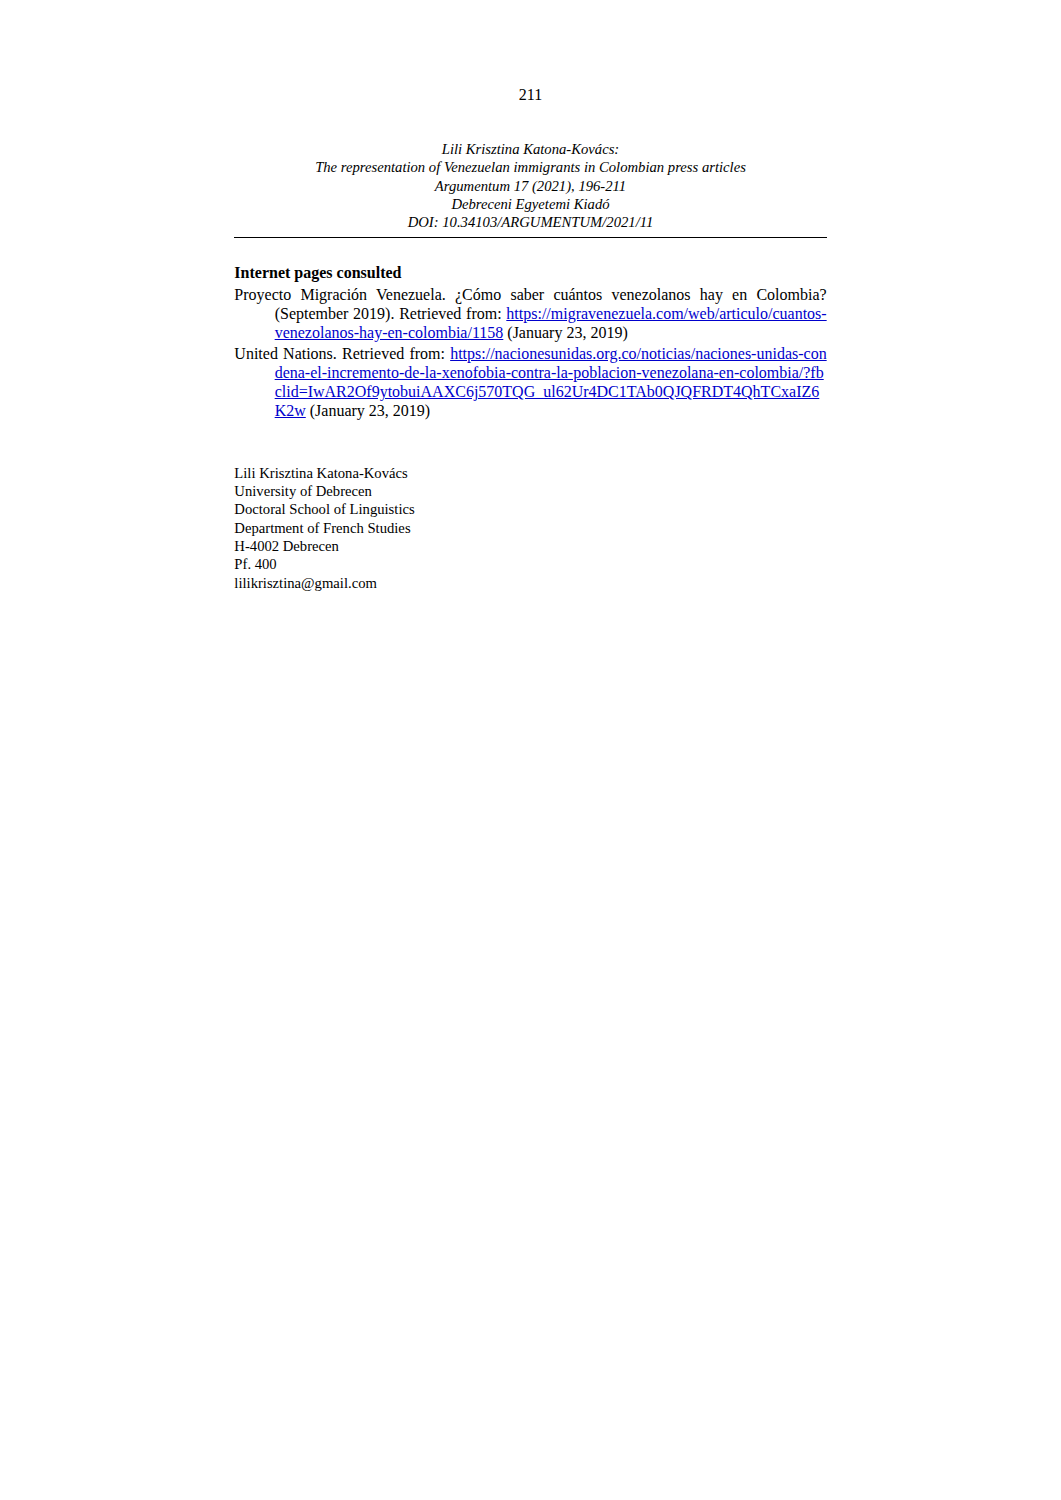211
Lili Krisztina Katona-Kovács: The representation of Venezuelan immigrants in Colombian press articles Argumentum 17 (2021), 196-211 Debreceni Egyetemi Kiadó DOI: 10.34103/ARGUMENTUM/2021/11
Internet pages consulted
Proyecto Migración Venezuela. ¿Cómo saber cuántos venezolanos hay en Colombia? (September 2019). Retrieved from: https://migravenezuela.com/web/articulo/cuantos-venezolanos-hay-en-colombia/1158 (January 23, 2019)
United Nations. Retrieved from: https://nacionesunidas.org.co/noticias/naciones-unidas-condena-el-incremento-de-la-xenofobia-contra-la-poblacion-venezolana-en-colombia/?fbclid=IwAR2Of9ytobuiAAXC6j570TQG_ul62Ur4DC1TAb0QJQFRDT4QhTCxaIZ6K2w (January 23, 2019)
Lili Krisztina Katona-Kovács
University of Debrecen
Doctoral School of Linguistics
Department of French Studies
H-4002 Debrecen
Pf. 400
lilikrisztina@gmail.com